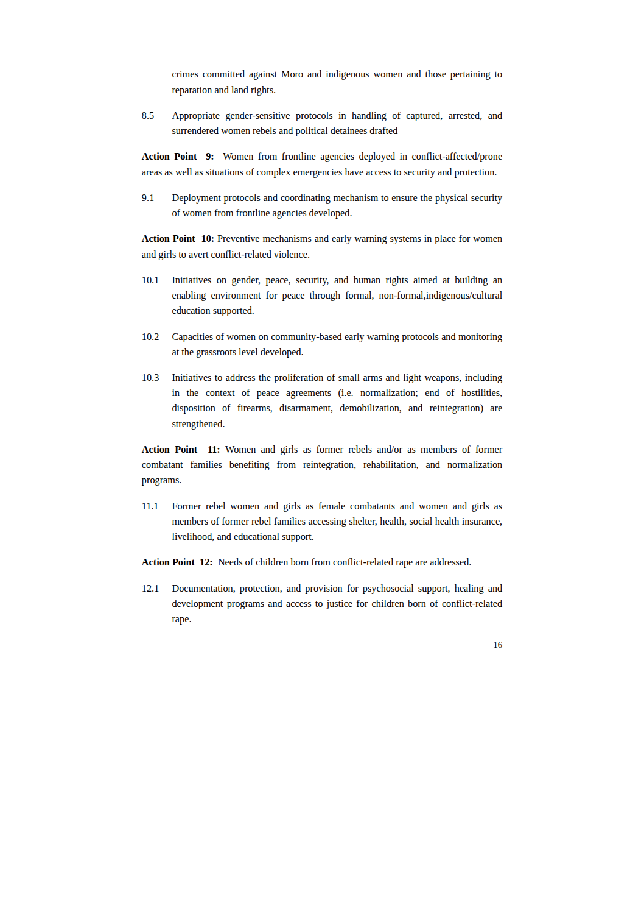crimes committed against Moro and indigenous women and those pertaining to reparation and land rights.
8.5 Appropriate gender-sensitive protocols in handling of captured, arrested, and surrendered women rebels and political detainees drafted
Action Point 9: Women from frontline agencies deployed in conflict-affected/prone areas as well as situations of complex emergencies have access to security and protection.
9.1 Deployment protocols and coordinating mechanism to ensure the physical security of women from frontline agencies developed.
Action Point 10: Preventive mechanisms and early warning systems in place for women and girls to avert conflict-related violence.
10.1 Initiatives on gender, peace, security, and human rights aimed at building an enabling environment for peace through formal, non-formal,indigenous/cultural education supported.
10.2 Capacities of women on community-based early warning protocols and monitoring at the grassroots level developed.
10.3 Initiatives to address the proliferation of small arms and light weapons, including in the context of peace agreements (i.e. normalization; end of hostilities, disposition of firearms, disarmament, demobilization, and reintegration) are strengthened.
Action Point 11: Women and girls as former rebels and/or as members of former combatant families benefiting from reintegration, rehabilitation, and normalization programs.
11.1 Former rebel women and girls as female combatants and women and girls as members of former rebel families accessing shelter, health, social health insurance, livelihood, and educational support.
Action Point 12: Needs of children born from conflict-related rape are addressed.
12.1 Documentation, protection, and provision for psychosocial support, healing and development programs and access to justice for children born of conflict-related rape.
16